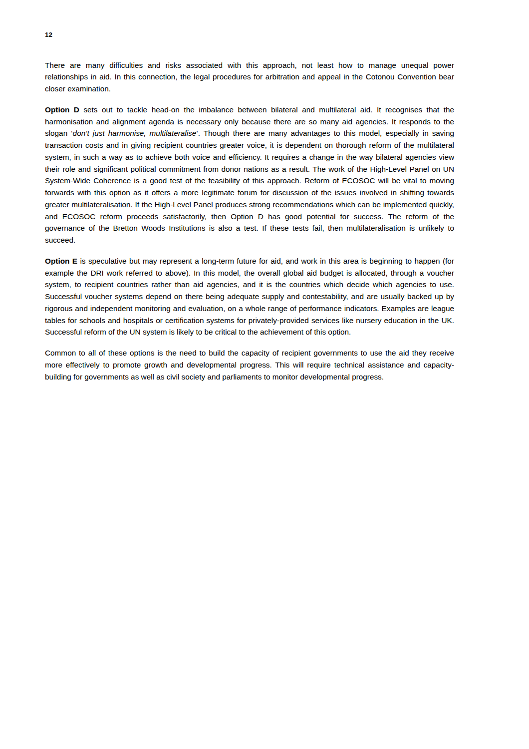12
There are many difficulties and risks associated with this approach, not least how to manage unequal power relationships in aid. In this connection, the legal procedures for arbitration and appeal in the Cotonou Convention bear closer examination.
Option D sets out to tackle head-on the imbalance between bilateral and multilateral aid. It recognises that the harmonisation and alignment agenda is necessary only because there are so many aid agencies. It responds to the slogan ‘don’t just harmonise, multilateralise’. Though there are many advantages to this model, especially in saving transaction costs and in giving recipient countries greater voice, it is dependent on thorough reform of the multilateral system, in such a way as to achieve both voice and efficiency. It requires a change in the way bilateral agencies view their role and significant political commitment from donor nations as a result. The work of the High-Level Panel on UN System-Wide Coherence is a good test of the feasibility of this approach. Reform of ECOSOC will be vital to moving forwards with this option as it offers a more legitimate forum for discussion of the issues involved in shifting towards greater multilateralisation. If the High-Level Panel produces strong recommendations which can be implemented quickly, and ECOSOC reform proceeds satisfactorily, then Option D has good potential for success. The reform of the governance of the Bretton Woods Institutions is also a test. If these tests fail, then multilateralisation is unlikely to succeed.
Option E is speculative but may represent a long-term future for aid, and work in this area is beginning to happen (for example the DRI work referred to above). In this model, the overall global aid budget is allocated, through a voucher system, to recipient countries rather than aid agencies, and it is the countries which decide which agencies to use. Successful voucher systems depend on there being adequate supply and contestability, and are usually backed up by rigorous and independent monitoring and evaluation, on a whole range of performance indicators. Examples are league tables for schools and hospitals or certification systems for privately-provided services like nursery education in the UK. Successful reform of the UN system is likely to be critical to the achievement of this option.
Common to all of these options is the need to build the capacity of recipient governments to use the aid they receive more effectively to promote growth and developmental progress. This will require technical assistance and capacity-building for governments as well as civil society and parliaments to monitor developmental progress.